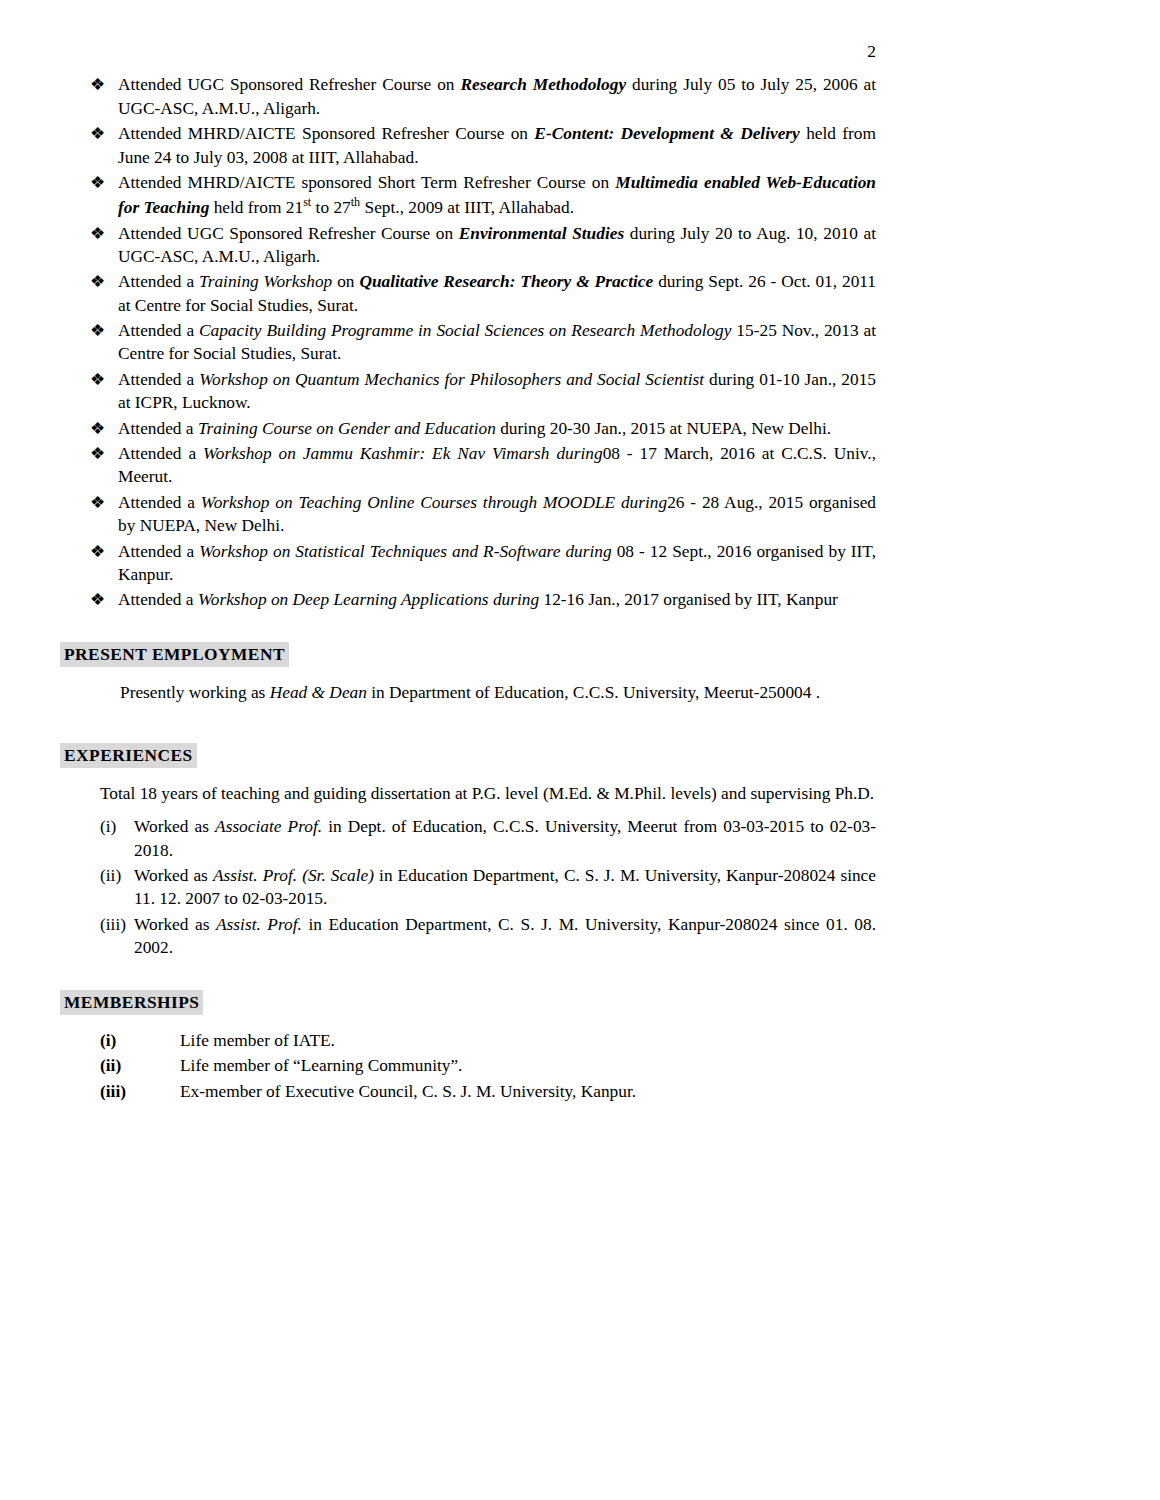2
Attended UGC Sponsored Refresher Course on Research Methodology during July 05 to July 25, 2006 at UGC-ASC, A.M.U., Aligarh.
Attended MHRD/AICTE Sponsored Refresher Course on E-Content: Development & Delivery held from June 24 to July 03, 2008 at IIIT, Allahabad.
Attended MHRD/AICTE sponsored Short Term Refresher Course on Multimedia enabled Web-Education for Teaching held from 21st to 27th Sept., 2009 at IIIT, Allahabad.
Attended UGC Sponsored Refresher Course on Environmental Studies during July 20 to Aug. 10, 2010 at UGC-ASC, A.M.U., Aligarh.
Attended a Training Workshop on Qualitative Research: Theory & Practice during Sept. 26 - Oct. 01, 2011 at Centre for Social Studies, Surat.
Attended a Capacity Building Programme in Social Sciences on Research Methodology 15-25 Nov., 2013 at Centre for Social Studies, Surat.
Attended a Workshop on Quantum Mechanics for Philosophers and Social Scientist during 01-10 Jan., 2015 at ICPR, Lucknow.
Attended a Training Course on Gender and Education during 20-30 Jan., 2015 at NUEPA, New Delhi.
Attended a Workshop on Jammu Kashmir: Ek Nav Vimarsh during08 - 17 March, 2016 at C.C.S. Univ., Meerut.
Attended a Workshop on Teaching Online Courses through MOODLE during26 - 28 Aug., 2015 organised by NUEPA, New Delhi.
Attended a Workshop on Statistical Techniques and R-Software during 08 - 12 Sept., 2016 organised by IIT, Kanpur.
Attended a Workshop on Deep Learning Applications during 12-16 Jan., 2017 organised by IIT, Kanpur
Present Employment
Presently working as Head & Dean in Department of Education, C.C.S. University, Meerut-250004 .
Experiences
Total 18 years of teaching and guiding dissertation at P.G. level (M.Ed. & M.Phil. levels) and supervising Ph.D.
(i) Worked as Associate Prof. in Dept. of Education, C.C.S. University, Meerut from 03-03-2015 to 02-03-2018.
(ii) Worked as Assist. Prof. (Sr. Scale) in Education Department, C. S. J. M. University, Kanpur-208024 since 11. 12. 2007 to 02-03-2015.
(iii) Worked as Assist. Prof. in Education Department, C. S. J. M. University, Kanpur-208024 since 01. 08. 2002.
Memberships
| (i) | Life member of IATE. |
| (ii) | Life member of “Learning Community”. |
| (iii) | Ex-member of Executive Council, C. S. J. M. University, Kanpur. |